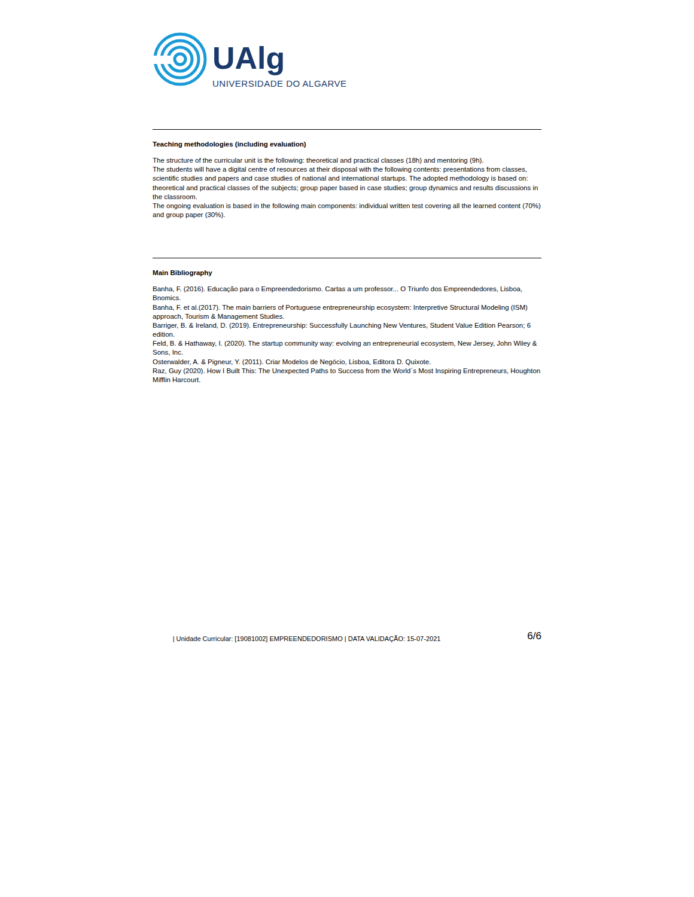UAlg UNIVERSIDADE DO ALGARVE
Teaching methodologies (including evaluation)
The structure of the curricular unit is the following: theoretical and practical classes (18h) and mentoring (9h).
The students will have a digital centre of resources at their disposal with the following contents: presentations from classes, scientific studies and papers and case studies of national and international startups. The adopted methodology is based on: theoretical and practical classes of the subjects; group paper based in case studies; group dynamics and results discussions in the classroom.
The ongoing evaluation is based in the following main components: individual written test covering all the learned content (70%) and group paper (30%).
Main Bibliography
Banha, F. (2016). Educação para o Empreendedorismo. Cartas a um professor... O Triunfo dos Empreendedores, Lisboa, Bnomics.
Banha, F. et al.(2017). The main barriers of Portuguese entrepreneurship ecosystem: Interpretive Structural Modeling (ISM)
approach, Tourism & Management Studies.
Barriger, B. & Ireland, D. (2019). Entrepreneurship: Successfully Launching New Ventures, Student Value Edition Pearson; 6 edition.
Feld, B. & Hathaway, I. (2020). The startup community way: evolving an entrepreneurial ecosystem, New Jersey, John Wiley & Sons, Inc.
Osterwalder, A. & Pigneur, Y. (2011). Criar Modelos de Negócio, Lisboa, Editora D. Quixote.
Raz, Guy (2020). How I Built This: The Unexpected Paths to Success from the World´s Most Inspiring Entrepreneurs, Houghton Mifflin Harcourt.
| Unidade Curricular: [19081002] EMPREENDEDORISMO | DATA VALIDAÇÃO: 15-07-2021
6/6